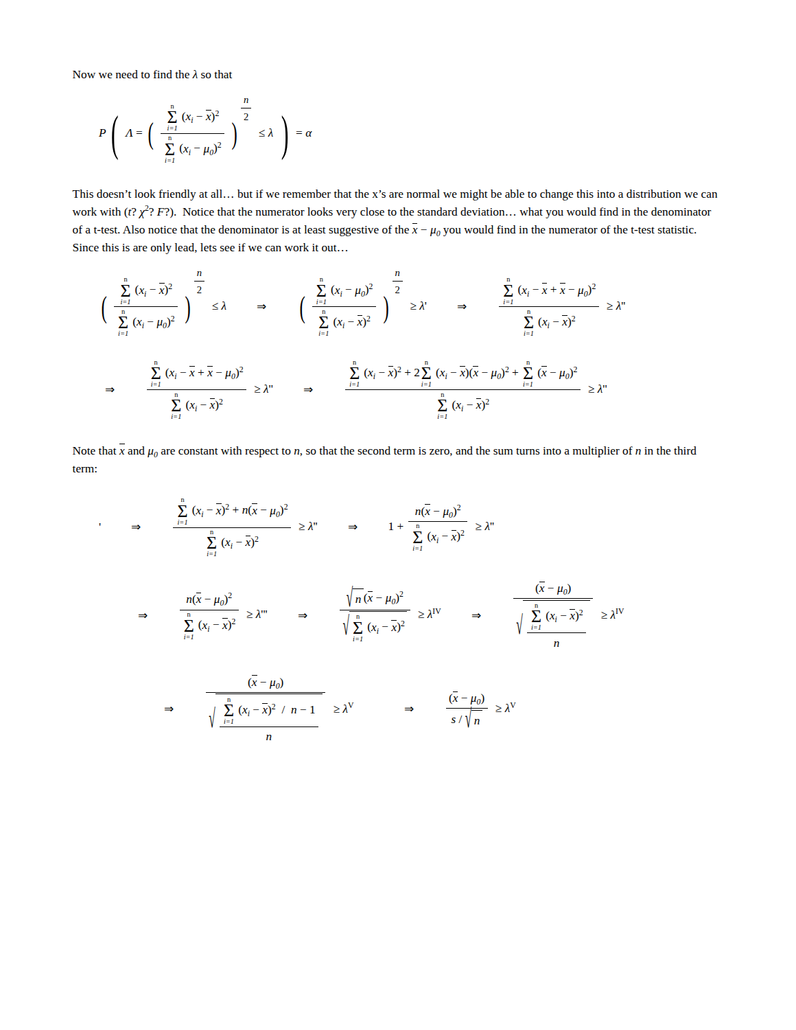Now we need to find the λ so that
P( Λ = ( nΣi=1 (xi − x)2 nΣi=1 (xi − μ0)2 ) n 2 ≤ λ ) = α
This doesn’t look friendly at all… but if we remember that the x’s are normal we might be able to change this into a distribution we can work with (t? χ2? F?). Notice that the numerator looks very close to the standard deviation… what you would find in the denominator of a t-test. Also notice that the denominator is at least suggestive of the x − μ0 you would find in the numerator of the t-test statistic. Since this is are only lead, lets see if we can work it out…
( nΣi=1 (xi − x)2 nΣi=1 (xi − μ0)2 ) n 2 ≤ λ ⇒ ( nΣi=1 (xi − μ0)2 nΣi=1 (xi − x)2 ) n 2 ≥ λ' ⇒ nΣi=1 (xi − x + x − μ0)2 nΣi=1 (xi − x)2 ≥ λ''
⇒ nΣi=1 (xi − x + x − μ0)2 nΣi=1 (xi − x)2 ≥ λ'' ⇒ nΣi=1 (xi − x)2 + 2nΣi=1 (xi − x)(x − μ0)2 + nΣi=1 (x − μ0)2 nΣi=1 (xi − x)2 ≥ λ''
Note that x and μ0 are constant with respect to n, so that the second term is zero, and the sum turns into a multiplier of n in the third term:
' ⇒ nΣi=1 (xi − x)2 + n(x − μ0)2 nΣi=1 (xi − x)2 ≥ λ'' ⇒ 1 + n(x − μ0)2 nΣi=1 (xi − x)2 ≥ λ''
⇒ n(x − μ0)2 nΣi=1 (xi − x)2 ≥ λ''' ⇒ n(x − μ0)2 nΣi=1 (xi − x)2 ≥ λIV ⇒ (x − μ0) nΣi=1 (xi − x)2 n ≥ λIV
⇒ (x − μ0) nΣi=1 (xi − x)2 / n − 1 n ≥ λV ⇒ (x − μ0) s / n ≥ λV